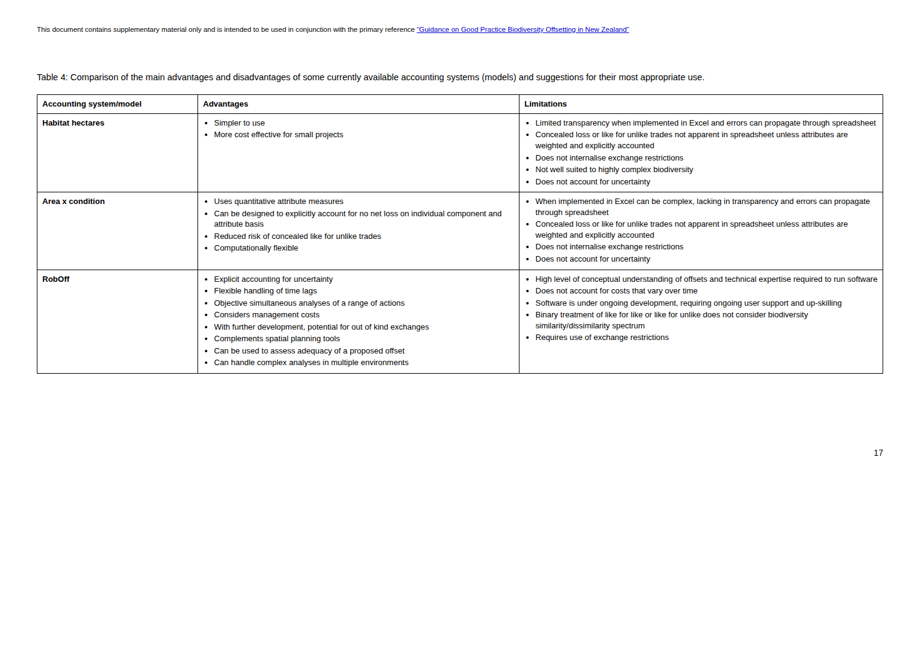This document contains supplementary material only and is intended to be used in conjunction with the primary reference “Guidance on Good Practice Biodiversity Offsetting in New Zealand”
Table 4: Comparison of the main advantages and disadvantages of some currently available accounting systems (models) and suggestions for their most appropriate use.
| Accounting system/model | Advantages | Limitations |
| --- | --- | --- |
| Habitat hectares | Simpler to use More cost effective for small projects | Limited transparency when implemented in Excel and errors can propagate through spreadsheet Concealed loss or like for unlike trades not apparent in spreadsheet unless attributes are weighted and explicitly accounted Does not internalise exchange restrictions Not well suited to highly complex biodiversity Does not account for uncertainty |
| Area x condition | Uses quantitative attribute measures Can be designed to explicitly account for no net loss on individual component and attribute basis Reduced risk of concealed like for unlike trades Computationally flexible | When implemented in Excel can be complex, lacking in transparency and errors can propagate through spreadsheet Concealed loss or like for unlike trades not apparent in spreadsheet unless attributes are weighted and explicitly accounted Does not internalise exchange restrictions Does not account for uncertainty |
| RobOff | Explicit accounting for uncertainty Flexible handling of time lags Objective simultaneous analyses of a range of actions Considers management costs With further development, potential for out of kind exchanges Complements spatial planning tools Can be used to assess adequacy of a proposed offset Can handle complex analyses in multiple environments | High level of conceptual understanding of offsets and technical expertise required to run software Does not account for costs that vary over time Software is under ongoing development, requiring ongoing user support and up-skilling Binary treatment of like for like or like for unlike does not consider biodiversity similarity/dissimilarity spectrum Requires use of exchange restrictions |
17